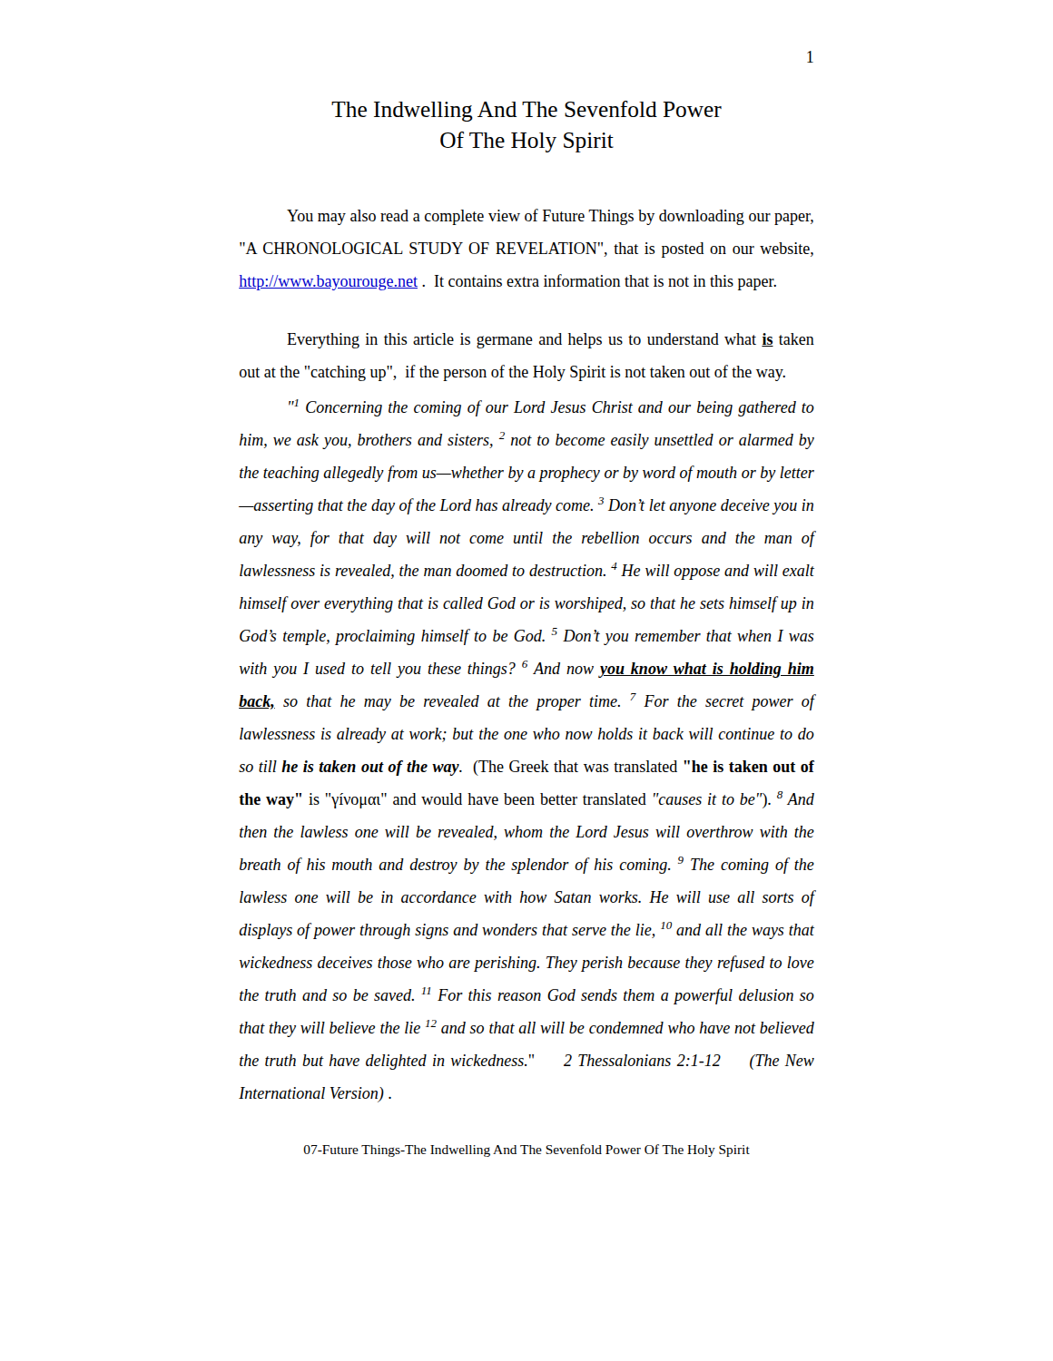1
The Indwelling And The Sevenfold Power
Of The Holy Spirit
You may also read a complete view of Future Things by downloading our paper, "A CHRONOLOGICAL STUDY OF REVELATION", that is posted on our website, http://www.bayourouge.net . It contains extra information that is not in this paper.
Everything in this article is germane and helps us to understand what is taken out at the "catching up", if the person of the Holy Spirit is not taken out of the way.
"1 Concerning the coming of our Lord Jesus Christ and our being gathered to him, we ask you, brothers and sisters, 2 not to become easily unsettled or alarmed by the teaching allegedly from us—whether by a prophecy or by word of mouth or by letter—asserting that the day of the Lord has already come. 3 Don’t let anyone deceive you in any way, for that day will not come until the rebellion occurs and the man of lawlessness is revealed, the man doomed to destruction. 4 He will oppose and will exalt himself over everything that is called God or is worshiped, so that he sets himself up in God’s temple, proclaiming himself to be God. 5 Don’t you remember that when I was with you I used to tell you these things? 6 And now you know what is holding him back, so that he may be revealed at the proper time. 7 For the secret power of lawlessness is already at work; but the one who now holds it back will continue to do so till he is taken out of the way. (The Greek that was translated "he is taken out of the way" is "γíνομαι" and would have been better translated "causes it to be"). 8 And then the lawless one will be revealed, whom the Lord Jesus will overthrow with the breath of his mouth and destroy by the splendor of his coming. 9 The coming of the lawless one will be in accordance with how Satan works. He will use all sorts of displays of power through signs and wonders that serve the lie, 10 and all the ways that wickedness deceives those who are perishing. They perish because they refused to love the truth and so be saved. 11 For this reason God sends them a powerful delusion so that they will believe the lie 12 and so that all will be condemned who have not believed the truth but have delighted in wickedness." 2 Thessalonians 2:1-12 (The New International Version) .
07-Future Things-The Indwelling And The Sevenfold Power Of The Holy Spirit